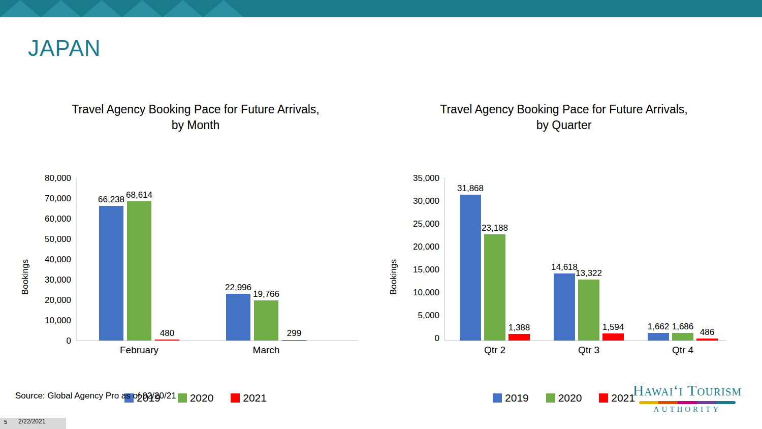JAPAN
Travel Agency Booking Pace for Future Arrivals,
by Month
80,000 70,000 60,000 50,000 40,000 30,000 20,000 10,000 0 66,238 68,614 480 February 22,996 19,766 299 March
Bookings
2019 2020 2021
Travel Agency Booking Pace for Future Arrivals,
by Quarter
35,000 30,000 25,000 20,000 15,000 10,000 5,000 0 31,868 23,188 1,388 Qtr 2 14,618 13,322 1,594 Qtr 3 1,662 1,686 486 Qtr 4
Bookings
2019 2020 2021
Source: Global Agency Pro as of 02/20/21
5
2/22/2021
Hawaiʻi Tourism AUTHORITY